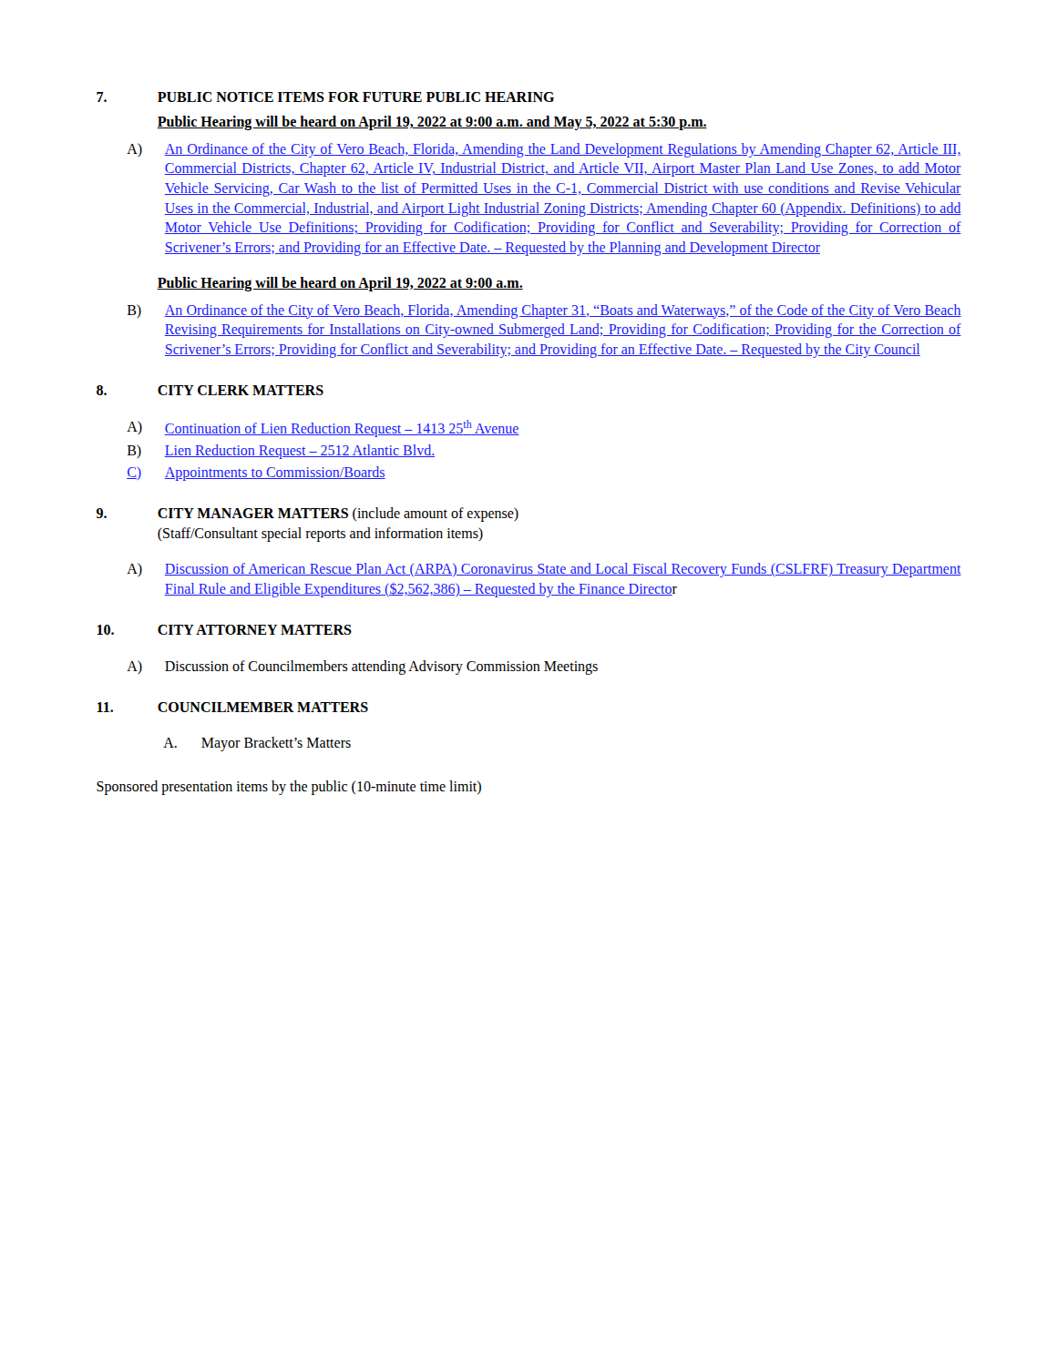7.
Public Notice Items for Future Public Hearing
Public Hearing will be heard on April 19, 2022 at 9:00 a.m. and May 5, 2022 at 5:30 p.m.
A)
An Ordinance of the City of Vero Beach, Florida, Amending the Land Development Regulations by Amending Chapter 62, Article III, Commercial Districts, Chapter 62, Article IV, Industrial District, and Article VII, Airport Master Plan Land Use Zones, to add Motor Vehicle Servicing, Car Wash to the list of Permitted Uses in the C-1, Commercial District with use conditions and Revise Vehicular Uses in the Commercial, Industrial, and Airport Light Industrial Zoning Districts; Amending Chapter 60 (Appendix. Definitions) to add Motor Vehicle Use Definitions; Providing for Codification; Providing for Conflict and Severability; Providing for Correction of Scrivener’s Errors; and Providing for an Effective Date. – Requested by the Planning and Development Director
Public Hearing will be heard on April 19, 2022 at 9:00 a.m.
B)
An Ordinance of the City of Vero Beach, Florida, Amending Chapter 31, “Boats and Waterways,” of the Code of the City of Vero Beach Revising Requirements for Installations on City-owned Submerged Land; Providing for Codification; Providing for the Correction of Scrivener’s Errors; Providing for Conflict and Severability; and Providing for an Effective Date. – Requested by the City Council
8.
City Clerk Matters
A)
Continuation of Lien Reduction Request – 1413 25th Avenue
B)
Lien Reduction Request – 2512 Atlantic Blvd.
C)
Appointments to Commission/Boards
9.
City Manager Matters (include amount of expense)
(Staff/Consultant special reports and information items)
A)
Discussion of American Rescue Plan Act (ARPA) Coronavirus State and Local Fiscal Recovery Funds (CSLFRF) Treasury Department Final Rule and Eligible Expenditures ($2,562,386) – Requested by the Finance Director
10.
City Attorney Matters
A)
Discussion of Councilmembers attending Advisory Commission Meetings
11.
Councilmember Matters
A.
Mayor Brackett’s Matters
Sponsored presentation items by the public (10-minute time limit)